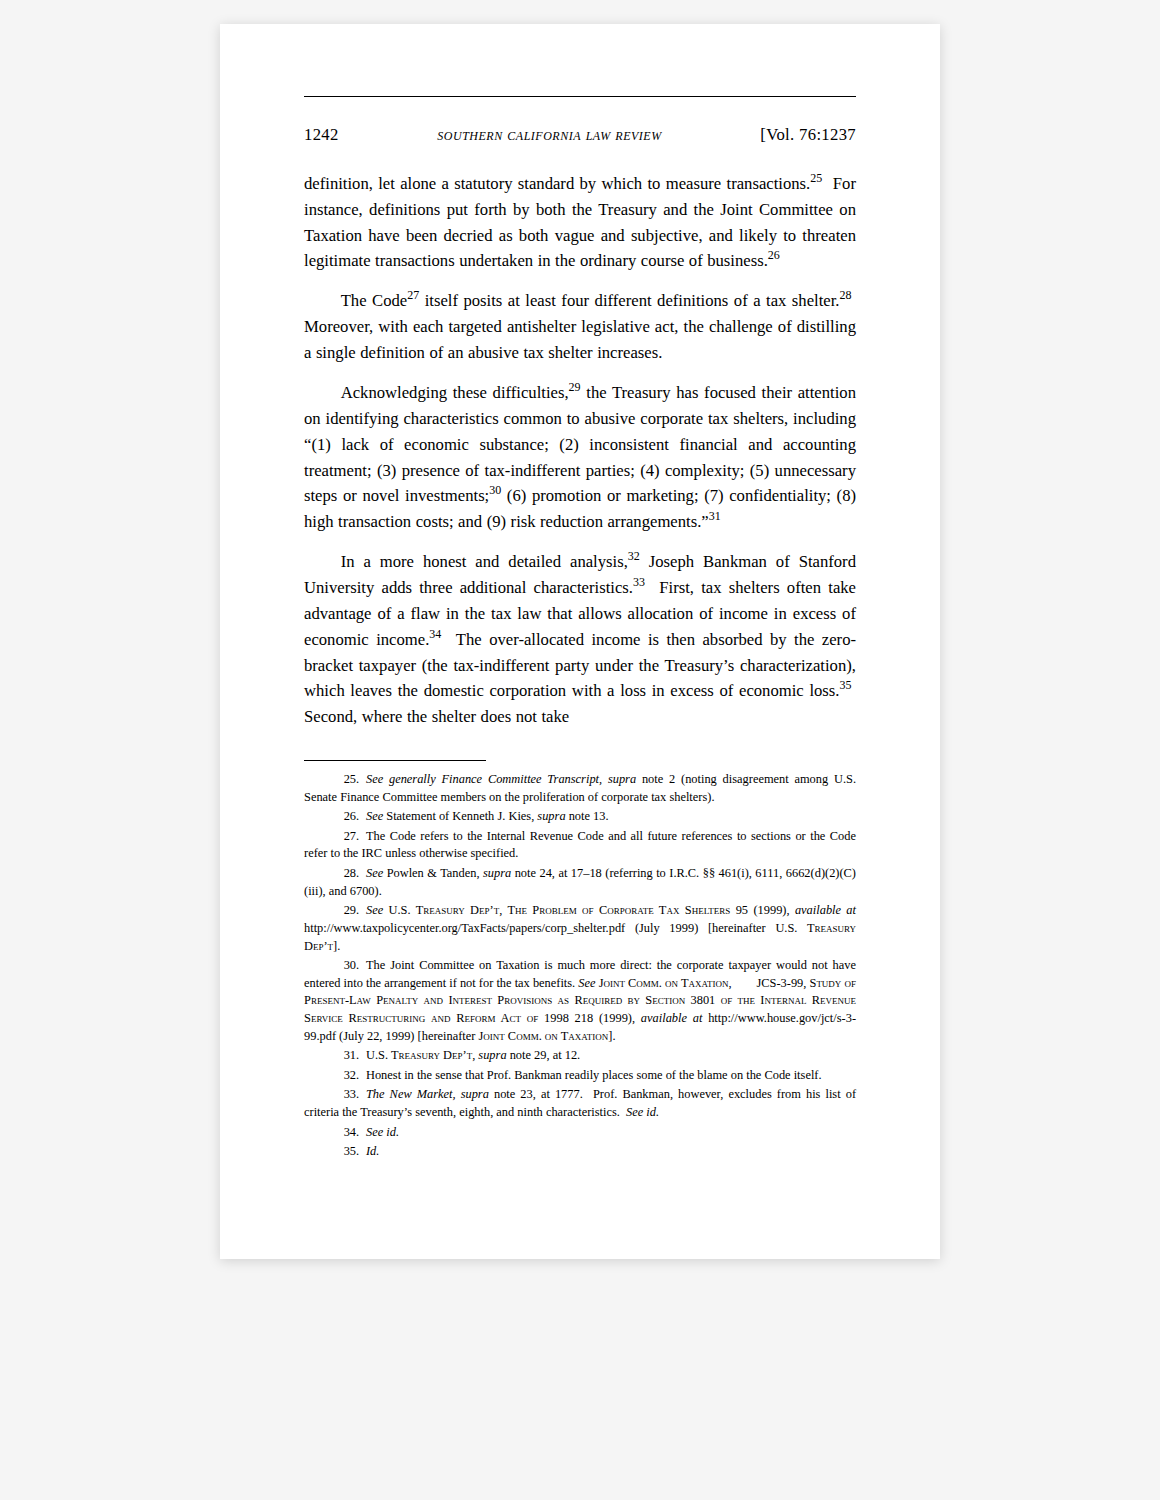1242 Southern California Law Review [Vol. 76:1237
definition, let alone a statutory standard by which to measure transactions.25 For instance, definitions put forth by both the Treasury and the Joint Committee on Taxation have been decried as both vague and subjective, and likely to threaten legitimate transactions undertaken in the ordinary course of business.26
The Code27 itself posits at least four different definitions of a tax shelter.28 Moreover, with each targeted antishelter legislative act, the challenge of distilling a single definition of an abusive tax shelter increases.
Acknowledging these difficulties,29 the Treasury has focused their attention on identifying characteristics common to abusive corporate tax shelters, including “(1) lack of economic substance; (2) inconsistent financial and accounting treatment; (3) presence of tax-indifferent parties; (4) complexity; (5) unnecessary steps or novel investments;30 (6) promotion or marketing; (7) confidentiality; (8) high transaction costs; and (9) risk reduction arrangements.”31
In a more honest and detailed analysis,32 Joseph Bankman of Stanford University adds three additional characteristics.33 First, tax shelters often take advantage of a flaw in the tax law that allows allocation of income in excess of economic income.34 The over-allocated income is then absorbed by the zero-bracket taxpayer (the tax-indifferent party under the Treasury’s characterization), which leaves the domestic corporation with a loss in excess of economic loss.35 Second, where the shelter does not take
25. See generally Finance Committee Transcript, supra note 2 (noting disagreement among U.S. Senate Finance Committee members on the proliferation of corporate tax shelters).
26. See Statement of Kenneth J. Kies, supra note 13.
27. The Code refers to the Internal Revenue Code and all future references to sections or the Code refer to the IRC unless otherwise specified.
28. See Powlen & Tanden, supra note 24, at 17–18 (referring to I.R.C. §§ 461(i), 6111, 6662(d)(2)(C)(iii), and 6700).
29. See U.S. Treasury Dep’t, The Problem of Corporate Tax Shelters 95 (1999), available at http://www.taxpolicycenter.org/TaxFacts/papers/corp_shelter.pdf (July 1999) [hereinafter U.S. Treasury Dep’t].
30. The Joint Committee on Taxation is much more direct: the corporate taxpayer would not have entered into the arrangement if not for the tax benefits. See Joint Comm. on Taxation, JCS-3-99, Study of Present-Law Penalty and Interest Provisions as Required by Section 3801 of the Internal Revenue Service Restructuring and Reform Act of 1998 218 (1999), available at http://www.house.gov/jct/s-3-99.pdf (July 22, 1999) [hereinafter Joint Comm. on Taxation].
31. U.S. Treasury Dep’t, supra note 29, at 12.
32. Honest in the sense that Prof. Bankman readily places some of the blame on the Code itself.
33. The New Market, supra note 23, at 1777. Prof. Bankman, however, excludes from his list of criteria the Treasury’s seventh, eighth, and ninth characteristics. See id.
34. See id.
35. Id.